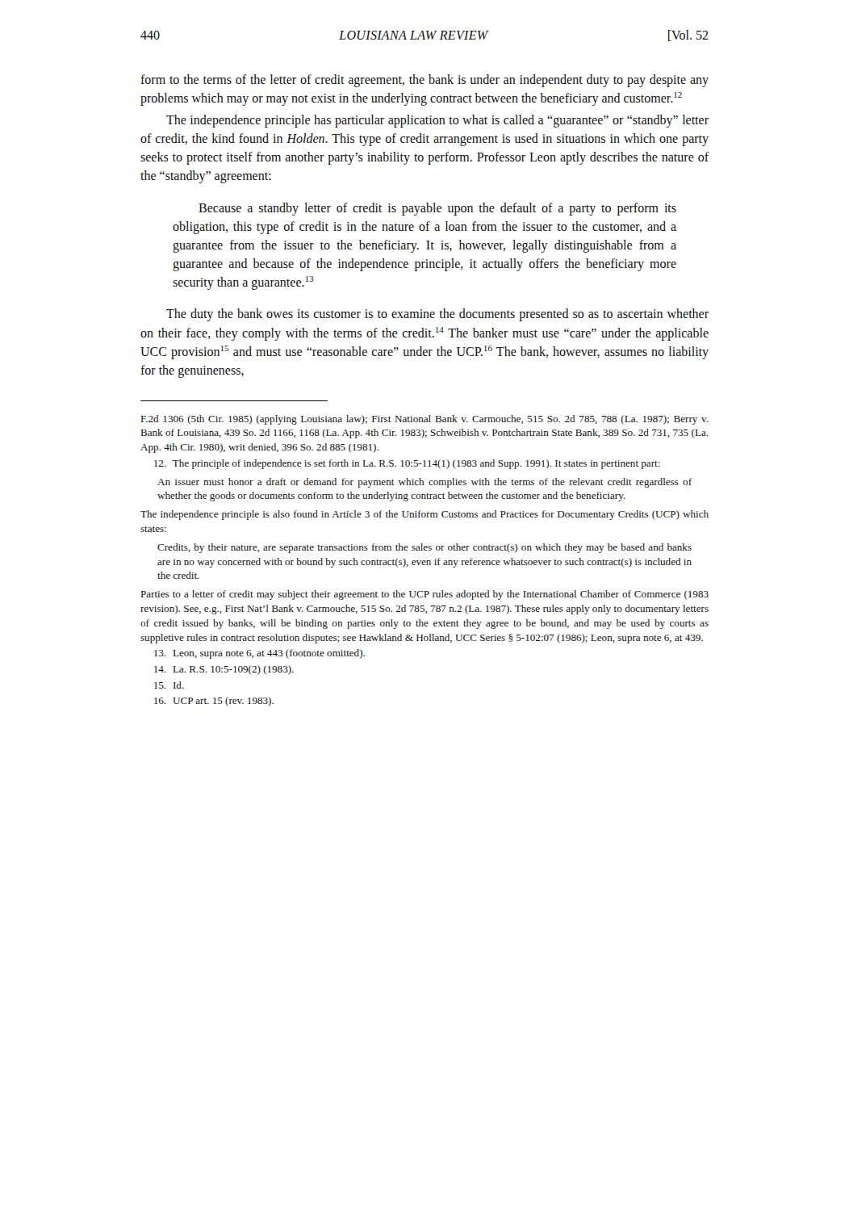440 LOUISIANA LAW REVIEW [Vol. 52
form to the terms of the letter of credit agreement, the bank is under an independent duty to pay despite any problems which may or may not exist in the underlying contract between the beneficiary and customer.12
The independence principle has particular application to what is called a “guarantee” or “standby” letter of credit, the kind found in Holden. This type of credit arrangement is used in situations in which one party seeks to protect itself from another party’s inability to perform. Professor Leon aptly describes the nature of the “standby” agreement:
Because a standby letter of credit is payable upon the default of a party to perform its obligation, this type of credit is in the nature of a loan from the issuer to the customer, and a guarantee from the issuer to the beneficiary. It is, however, legally distinguishable from a guarantee and because of the independence principle, it actually offers the beneficiary more security than a guarantee.13
The duty the bank owes its customer is to examine the documents presented so as to ascertain whether on their face, they comply with the terms of the credit.14 The banker must use “care” under the applicable UCC provision15 and must use “reasonable care” under the UCP.16 The bank, however, assumes no liability for the genuineness,
F.2d 1306 (5th Cir. 1985) (applying Louisiana law); First National Bank v. Carmouche, 515 So. 2d 785, 788 (La. 1987); Berry v. Bank of Louisiana, 439 So. 2d 1166, 1168 (La. App. 4th Cir. 1983); Schweibish v. Pontchartrain State Bank, 389 So. 2d 731, 735 (La. App. 4th Cir. 1980), writ denied, 396 So. 2d 885 (1981).
12. The principle of independence is set forth in La. R.S. 10:5-114(1) (1983 and Supp. 1991). It states in pertinent part:
An issuer must honor a draft or demand for payment which complies with the terms of the relevant credit regardless of whether the goods or documents conform to the underlying contract between the customer and the beneficiary.
The independence principle is also found in Article 3 of the Uniform Customs and Practices for Documentary Credits (UCP) which states:
Credits, by their nature, are separate transactions from the sales or other contract(s) on which they may be based and banks are in no way concerned with or bound by such contract(s), even if any reference whatsoever to such contract(s) is included in the credit.
Parties to a letter of credit may subject their agreement to the UCP rules adopted by the International Chamber of Commerce (1983 revision). See, e.g., First Nat’l Bank v. Carmouche, 515 So. 2d 785, 787 n.2 (La. 1987). These rules apply only to documentary letters of credit issued by banks, will be binding on parties only to the extent they agree to be bound, and may be used by courts as suppletive rules in contract resolution disputes; see Hawkland & Holland, UCC Series § 5-102:07 (1986); Leon, supra note 6, at 439.
13. Leon, supra note 6, at 443 (footnote omitted).
14. La. R.S. 10:5-109(2) (1983).
15. Id.
16. UCP art. 15 (rev. 1983).